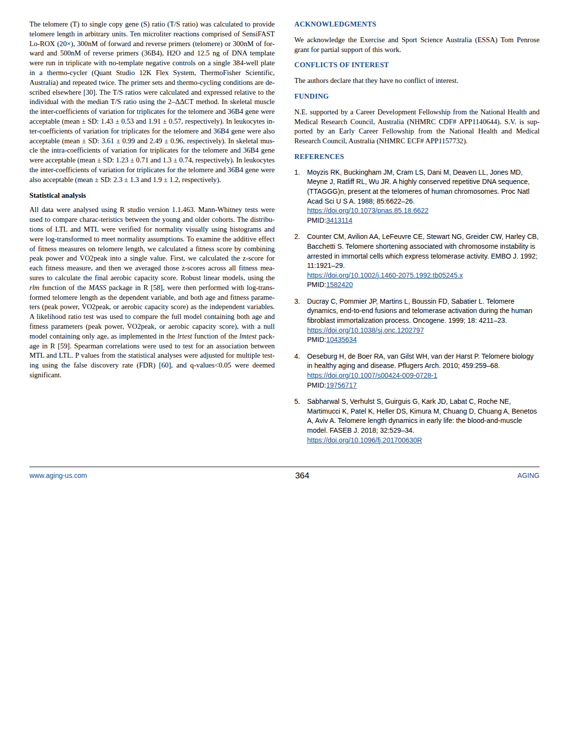The telomere (T) to single copy gene (S) ratio (T/S ratio) was calculated to provide telomere length in arbitrary units. Ten microliter reactions comprised of SensiFAST Lo-ROX (20×), 300nM of forward and reverse primers (telomere) or 300nM of forward and 500nM of reverse primers (36B4), H2O and 12.5 ng of DNA template were run in triplicate with no-template negative controls on a single 384-well plate in a thermo-cycler (Quant Studio 12K Flex System, ThermoFisher Scientific, Australia) and repeated twice. The primer sets and thermo-cycling conditions are described elsewhere [30]. The T/S ratios were calculated and expressed relative to the individual with the median T/S ratio using the 2–ΔΔCT method. In skeletal muscle the inter-coefficients of variation for triplicates for the telomere and 36B4 gene were acceptable (mean ± SD: 1.43 ± 0.53 and 1.91 ± 0.57, respectively). In leukocytes inter-coefficients of variation for triplicates for the telomere and 36B4 gene were also acceptable (mean ± SD: 3.61 ± 0.99 and 2.49 ± 0.96, respectively). In skeletal muscle the intra-coefficients of variation for triplicates for the telomere and 36B4 gene were acceptable (mean ± SD: 1.23 ± 0.71 and 1.3 ± 0.74, respectively). In leukocytes the inter-coefficients of variation for triplicates for the telomere and 36B4 gene were also acceptable (mean ± SD: 2.3 ± 1.3 and 1.9 ± 1.2, respectively).
Statistical analysis
All data were analysed using R studio version 1.1.463. Mann-Whitney tests were used to compare charac-teristics between the young and older cohorts. The distributions of LTL and MTL were verified for normality visually using histograms and were log-transformed to meet normality assumptions. To examine the additive effect of fitness measures on telomere length, we calculated a fitness score by combining peak power and V̇O2peak into a single value. First, we calculated the z-score for each fitness measure, and then we averaged those z-scores across all fitness measures to calculate the final aerobic capacity score. Robust linear models, using the rlm function of the MASS package in R [58], were then performed with log-transformed telomere length as the dependent variable, and both age and fitness parameters (peak power, V̇O2peak, or aerobic capacity score) as the independent variables. A likelihood ratio test was used to compare the full model containing both age and fitness parameters (peak power, V̇O2peak, or aerobic capacity score), with a null model containing only age, as implemented in the lrtest function of the lmtest package in R [59]. Spearman correlations were used to test for an association between MTL and LTL. P values from the statistical analyses were adjusted for multiple testing using the false discovery rate (FDR) [60], and q-values<0.05 were deemed significant.
ACKNOWLEDGMENTS
We acknowledge the Exercise and Sport Science Australia (ESSA) Tom Penrose grant for partial support of this work.
CONFLICTS OF INTEREST
The authors declare that they have no conflict of interest.
FUNDING
N.E. supported by a Career Development Fellowship from the National Health and Medical Research Council, Australia (NHMRC CDF# APP1140644). S.V. is supported by an Early Career Fellowship from the National Health and Medical Research Council, Australia (NHMRC ECF# APP1157732).
REFERENCES
Moyzis RK, Buckingham JM, Cram LS, Dani M, Deaven LL, Jones MD, Meyne J, Ratliff RL, Wu JR. A highly conserved repetitive DNA sequence, (TTAGGG)n, present at the telomeres of human chromosomes. Proc Natl Acad Sci U S A. 1988; 85:6622–26.
https://doi.org/10.1073/pnas.85.18.6622
PMID:3413114
Counter CM, Avilion AA, LeFeuvre CE, Stewart NG, Greider CW, Harley CB, Bacchetti S. Telomere shortening associated with chromosome instability is arrested in immortal cells which express telomerase activity. EMBO J. 1992; 11:1921–29.
https://doi.org/10.1002/j.1460-2075.1992.tb05245.x
PMID:1582420
Ducray C, Pommier JP, Martins L, Boussin FD, Sabatier L. Telomere dynamics, end-to-end fusions and telomerase activation during the human fibroblast immortalization process. Oncogene. 1999; 18: 4211–23.
https://doi.org/10.1038/sj.onc.1202797
PMID:10435634
Oeseburg H, de Boer RA, van Gilst WH, van der Harst P. Telomere biology in healthy aging and disease. Pflugers Arch. 2010; 459:259–68.
https://doi.org/10.1007/s00424-009-0728-1
PMID:19756717
Sabharwal S, Verhulst S, Guirguis G, Kark JD, Labat C, Roche NE, Martimucci K, Patel K, Heller DS, Kimura M, Chuang D, Chuang A, Benetos A, Aviv A. Telomere length dynamics in early life: the blood-and-muscle model. FASEB J. 2018; 32:529–34.
https://doi.org/10.1096/fj.201700630R
www.aging-us.com 364 AGING